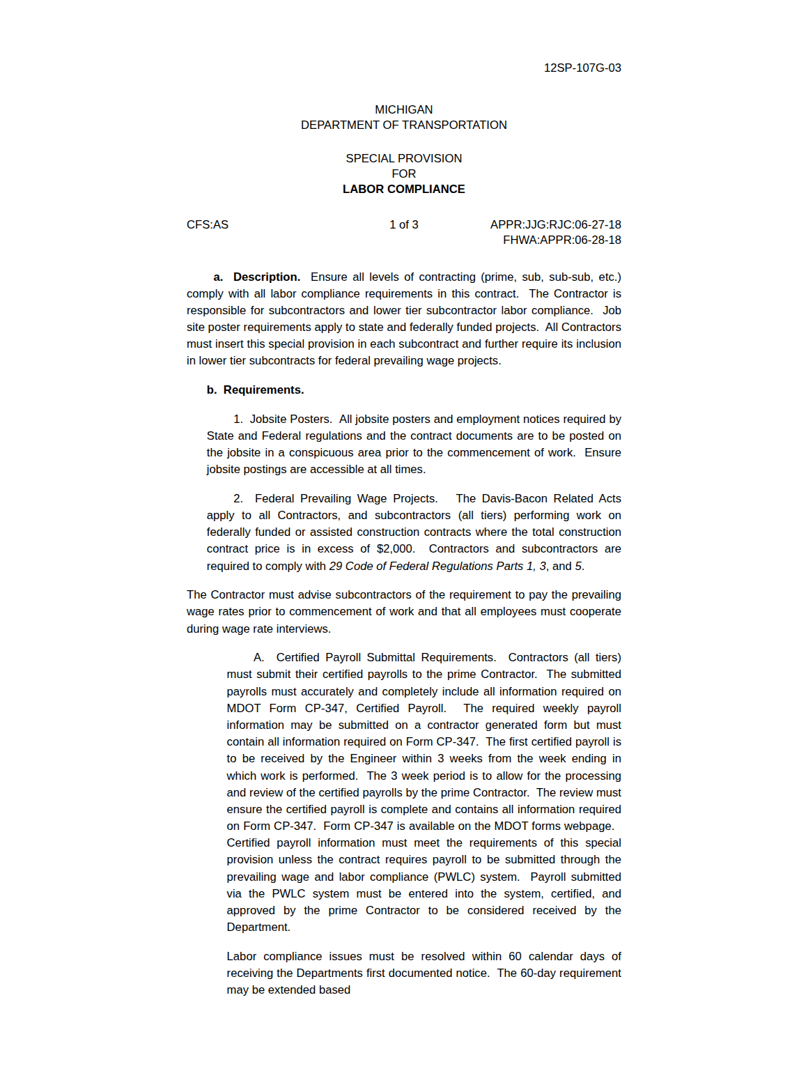12SP-107G-03
MICHIGAN
DEPARTMENT OF TRANSPORTATION
SPECIAL PROVISION
FOR
LABOR COMPLIANCE
| CFS:AS | 1 of 3 | APPR:JJG:RJC:06-27-18 FHWA:APPR:06-28-18 |
a. Description. Ensure all levels of contracting (prime, sub, sub-sub, etc.) comply with all labor compliance requirements in this contract. The Contractor is responsible for subcontractors and lower tier subcontractor labor compliance. Job site poster requirements apply to state and federally funded projects. All Contractors must insert this special provision in each subcontract and further require its inclusion in lower tier subcontracts for federal prevailing wage projects.
b. Requirements.
1. Jobsite Posters. All jobsite posters and employment notices required by State and Federal regulations and the contract documents are to be posted on the jobsite in a conspicuous area prior to the commencement of work. Ensure jobsite postings are accessible at all times.
2. Federal Prevailing Wage Projects. The Davis-Bacon Related Acts apply to all Contractors, and subcontractors (all tiers) performing work on federally funded or assisted construction contracts where the total construction contract price is in excess of $2,000. Contractors and subcontractors are required to comply with 29 Code of Federal Regulations Parts 1, 3, and 5.
The Contractor must advise subcontractors of the requirement to pay the prevailing wage rates prior to commencement of work and that all employees must cooperate during wage rate interviews.
A. Certified Payroll Submittal Requirements. Contractors (all tiers) must submit their certified payrolls to the prime Contractor. The submitted payrolls must accurately and completely include all information required on MDOT Form CP-347, Certified Payroll. The required weekly payroll information may be submitted on a contractor generated form but must contain all information required on Form CP-347. The first certified payroll is to be received by the Engineer within 3 weeks from the week ending in which work is performed. The 3 week period is to allow for the processing and review of the certified payrolls by the prime Contractor. The review must ensure the certified payroll is complete and contains all information required on Form CP-347. Form CP-347 is available on the MDOT forms webpage. Certified payroll information must meet the requirements of this special provision unless the contract requires payroll to be submitted through the prevailing wage and labor compliance (PWLC) system. Payroll submitted via the PWLC system must be entered into the system, certified, and approved by the prime Contractor to be considered received by the Department.
Labor compliance issues must be resolved within 60 calendar days of receiving the Departments first documented notice. The 60-day requirement may be extended based